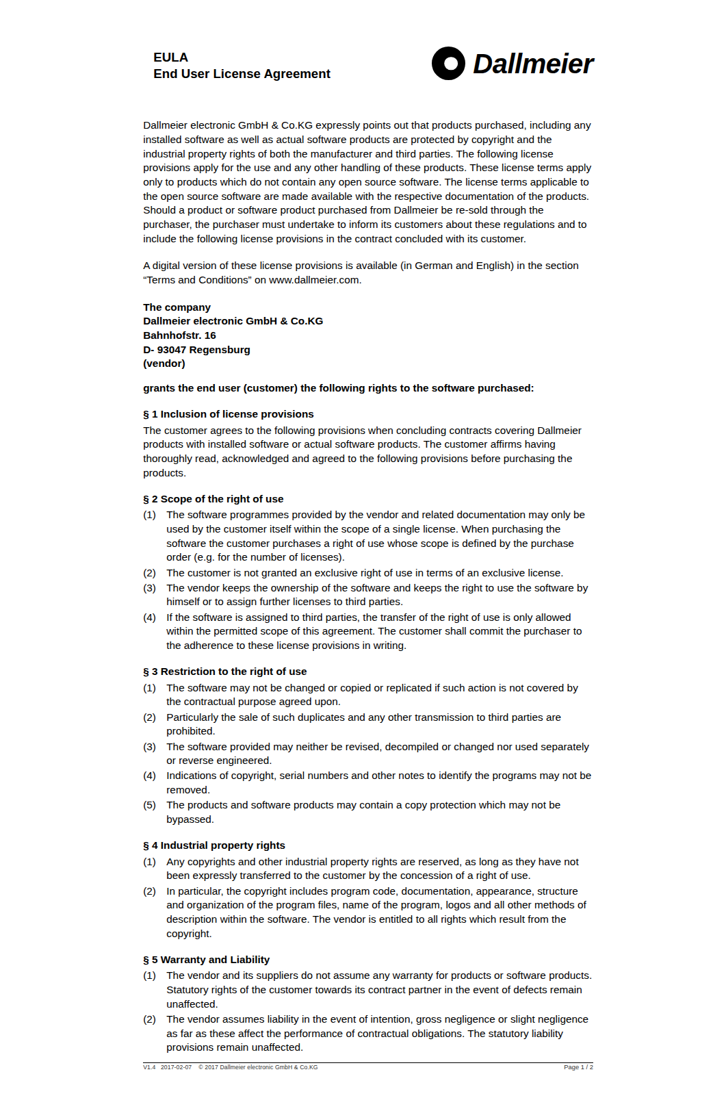EULA End User License Agreement
Dallmeier
Dallmeier electronic GmbH & Co.KG expressly points out that products purchased, including any installed software as well as actual software products are protected by copyright and the industrial property rights of both the manufacturer and third parties. The following license provisions apply for the use and any other handling of these products. These license terms apply only to products which do not contain any open source software. The license terms applicable to the open source software are made available with the respective documentation of the products. Should a product or software product purchased from Dallmeier be re-sold through the purchaser, the purchaser must undertake to inform its customers about these regulations and to include the following license provisions in the contract concluded with its customer.
A digital version of these license provisions is available (in German and English) in the section “Terms and Conditions” on www.dallmeier.com.
The company
Dallmeier electronic GmbH & Co.KG
Bahnhofstr. 16
D- 93047 Regensburg
(vendor)
grants the end user (customer) the following rights to the software purchased:
§ 1 Inclusion of license provisions
The customer agrees to the following provisions when concluding contracts covering Dallmeier products with installed software or actual software products. The customer affirms having thoroughly read, acknowledged and agreed to the following provisions before purchasing the products.
§ 2 Scope of the right of use
(1) The software programmes provided by the vendor and related documentation may only be used by the customer itself within the scope of a single license. When purchasing the software the customer purchases a right of use whose scope is defined by the purchase order (e.g. for the number of licenses).
(2) The customer is not granted an exclusive right of use in terms of an exclusive license.
(3) The vendor keeps the ownership of the software and keeps the right to use the software by himself or to assign further licenses to third parties.
(4) If the software is assigned to third parties, the transfer of the right of use is only allowed within the permitted scope of this agreement. The customer shall commit the purchaser to the adherence to these license provisions in writing.
§ 3 Restriction to the right of use
(1) The software may not be changed or copied or replicated if such action is not covered by the contractual purpose agreed upon.
(2) Particularly the sale of such duplicates and any other transmission to third parties are prohibited.
(3) The software provided may neither be revised, decompiled or changed nor used separately or reverse engineered.
(4) Indications of copyright, serial numbers and other notes to identify the programs may not be removed.
(5) The products and software products may contain a copy protection which may not be bypassed.
§ 4 Industrial property rights
(1) Any copyrights and other industrial property rights are reserved, as long as they have not been expressly transferred to the customer by the concession of a right of use.
(2) In particular, the copyright includes program code, documentation, appearance, structure and organization of the program files, name of the program, logos and all other methods of description within the software. The vendor is entitled to all rights which result from the copyright.
§ 5 Warranty and Liability
(1) The vendor and its suppliers do not assume any warranty for products or software products. Statutory rights of the customer towards its contract partner in the event of defects remain unaffected.
(2) The vendor assumes liability in the event of intention, gross negligence or slight negligence as far as these affect the performance of contractual obligations. The statutory liability provisions remain unaffected.
V1.4 2017-02-07 © 2017 Dallmeier electronic GmbH & Co.KG
Page 1 / 2